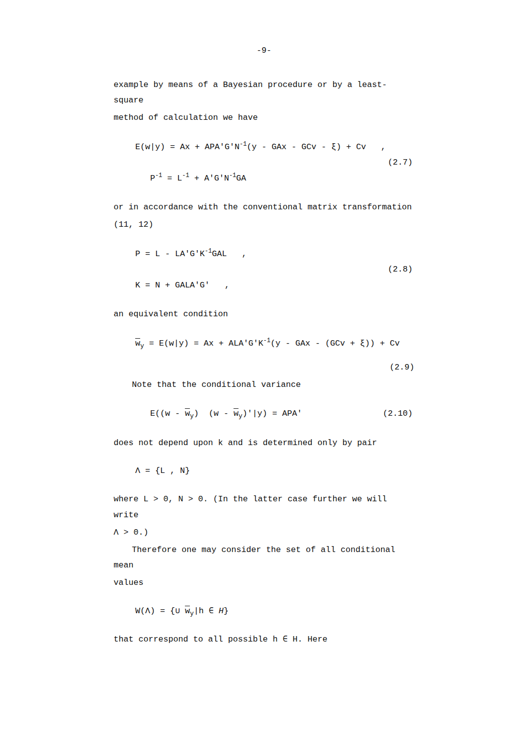-9-
example by means of a Bayesian procedure or by a least-square
method of calculation we have
E(w|y) = Ax + APA'G'N-1(y - GAx - GCv - ξ) + Cv ,
P-1 = L-1 + A'G'N-1GA
(2.7)
or in accordance with the conventional matrix transformation
(11, 12)
P = L - LA'G'K-1GAL ,
K = N + GALA'G' ,
(2.8)
an equivalent condition
wy = E(w|y) = Ax + ALA'G'K-1(y - GAx - (GCv + ξ)) + Cv
(2.9)
Note that the conditional variance
E((w - wy) (w - wy)'|y) = APA'
(2.10)
does not depend upon k and is determined only by pair
Λ = {L , N}
where L > 0, N > 0. (In the latter case further we will write
Λ > 0.)
Therefore one may consider the set of all conditional mean
values
W(Λ) = {∪ wy|h ∈ H}
that correspond to all possible h ∈ H. Here